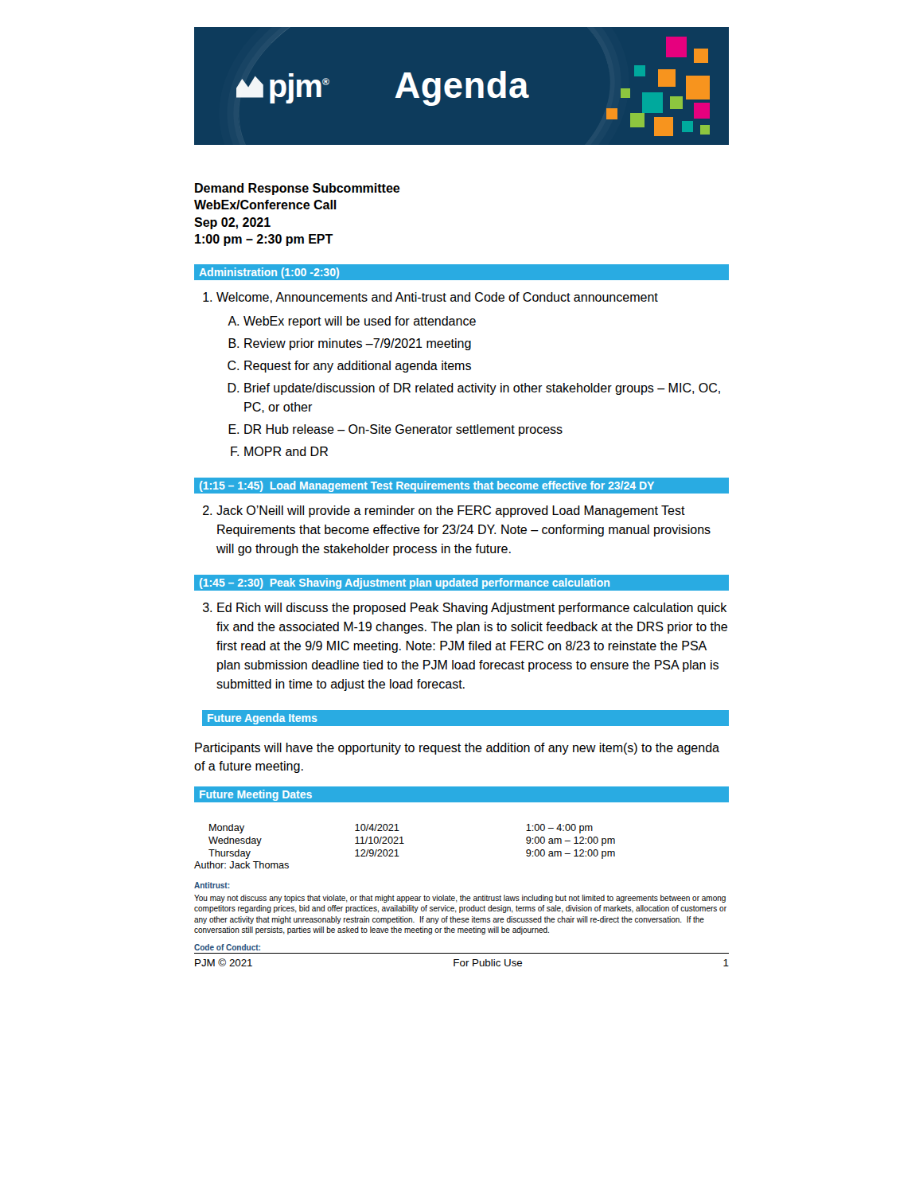pjm®
Agenda
Demand Response Subcommittee
WebEx/Conference Call
Sep 02, 2021
1:00 pm – 2:30 pm EPT
Administration (1:00 -2:30)
Welcome, Announcements and Anti-trust and Code of Conduct announcement
WebEx report will be used for attendance
Review prior minutes –7/9/2021 meeting
Request for any additional agenda items
Brief update/discussion of DR related activity in other stakeholder groups – MIC, OC, PC, or other
DR Hub release – On-Site Generator settlement process
MOPR and DR
(1:15 – 1:45) Load Management Test Requirements that become effective for 23/24 DY
Jack O’Neill will provide a reminder on the FERC approved Load Management Test Requirements that become effective for 23/24 DY. Note – conforming manual provisions will go through the stakeholder process in the future.
(1:45 – 2:30) Peak Shaving Adjustment plan updated performance calculation
Ed Rich will discuss the proposed Peak Shaving Adjustment performance calculation quick fix and the associated M-19 changes. The plan is to solicit feedback at the DRS prior to the first read at the 9/9 MIC meeting. Note: PJM filed at FERC on 8/23 to reinstate the PSA plan submission deadline tied to the PJM load forecast process to ensure the PSA plan is submitted in time to adjust the load forecast.
Future Agenda Items
Participants will have the opportunity to request the addition of any new item(s) to the agenda of a future meeting.
Future Meeting Dates
| Monday | 10/4/2021 | 1:00 – 4:00 pm |
| Wednesday | 11/10/2021 | 9:00 am – 12:00 pm |
| Thursday | 12/9/2021 | 9:00 am – 12:00 pm |
Author: Jack Thomas
Antitrust:
You may not discuss any topics that violate, or that might appear to violate, the antitrust laws including but not limited to agreements between or among competitors regarding prices, bid and offer practices, availability of service, product design, terms of sale, division of markets, allocation of customers or any other activity that might unreasonably restrain competition. If any of these items are discussed the chair will re-direct the conversation. If the conversation still persists, parties will be asked to leave the meeting or the meeting will be adjourned.
Code of Conduct:
PJM © 2021
For Public Use
1